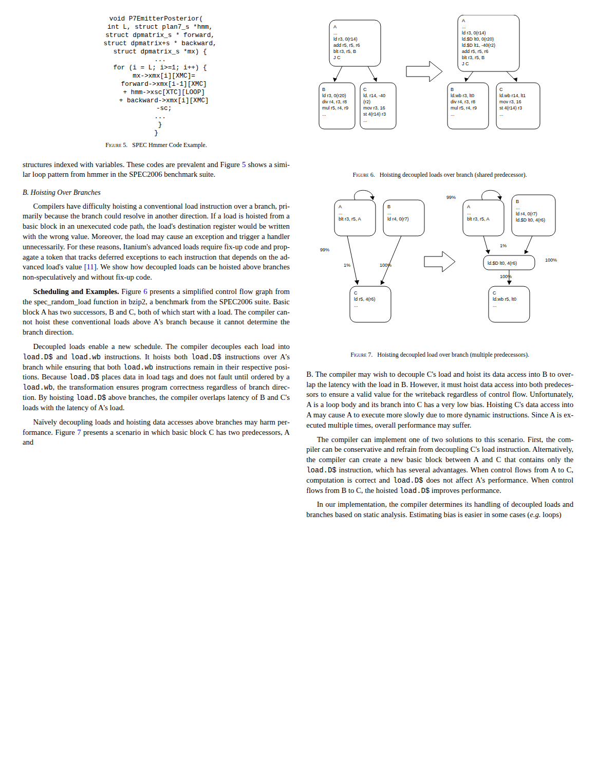void P7EmitterPosterior(
  int L, struct plan7_s *hmm,
  struct dpmatrix_s * forward,
  struct dpmatrix+s * backward,
  struct dpmatrix_s *mx) {
  ...
  for (i = L; i>=1; i++) {
    mx->xmx[i][XMC]=
    forward->xmx[i-1][XMC]
    + hmm->xsc[XTC][LOOP]
    + backward->xmx[i][XMC]
    -sc;
  ...
  }
}
Figure 5. SPEC Hmmer Code Example.
structures indexed with variables. These codes are prevalent and Figure 5 shows a similar loop pattern from hmmer in the SPEC2006 benchmark suite.
B. Hoisting Over Branches
Compilers have difficulty hoisting a conventional load instruction over a branch, primarily because the branch could resolve in another direction. If a load is hoisted from a basic block in an unexecuted code path, the load's destination register would be written with the wrong value. Moreover, the load may cause an exception and trigger a handler unnecessarily. For these reasons, Itanium's advanced loads require fix-up code and propagate a token that tracks deferred exceptions to each instruction that depends on the advanced load's value [11]. We show how decoupled loads can be hoisted above branches non-speculatively and without fix-up code.
Scheduling and Examples. Figure 6 presents a simplified control flow graph from the spec_random_load function in bzip2, a benchmark from the SPEC2006 suite. Basic block A has two successors, B and C, both of which start with a load. The compiler cannot hoist these conventional loads above A's branch because it cannot determine the branch direction.
Decoupled loads enable a new schedule. The compiler decouples each load into load.D$ and load.wb instructions. It hoists both load.D$ instructions over A's branch while ensuring that both load.wb instructions remain in their respective positions. Because load.D$ places data in load tags and does not fault until ordered by a load.wb, the transformation ensures program correctness regardless of branch direction. By hoisting load.D$ above branches, the compiler overlaps latency of B and C's loads with the latency of A's load.
Naïvely decoupling loads and hoisting data accesses above branches may harm performance. Figure 7 presents a scenario in which basic block C has two predecessors, A and
A ... ld r3, 0(r14) add r5, r5, r6 blt r3, r5, B J C B ld r3, 0(r20) div r4, r3, r8 mul r5, r4, r9 ... C ld. r14, -40 (r2) mov r3, 16 st 4(r14) r3 ... A ... ld r3, 0(r14) ld.$D lt0, 0(r20) ld.$D lt1, -40(r2) add r5, r5, r6 blt r3, r5, B J C B ld.wb r3, lt0 div r4, r3, r8 mul r5, r4, r9 ... C ld.wb r14, lt1 mov r3, 16 st 4(r14) r3 ...
Figure 6. Hoisting decoupled loads over branch (shared predecessor).
A ... blt r3, r5, A B ... ld r4, 0(r7) 99% 1% 100% C ld r5, 4(r6) ... A ... blt r3, r5, A B ... ld r4, 0(r7) ld.$D lt0, 4(r6) 99% 1% 100% 100% ld.$D lt0, 4(r6) C ld.wb r5, lt0 ...
Figure 7. Hoisting decoupled load over branch (multiple predecessors).
B. The compiler may wish to decouple C's load and hoist its data access into B to overlap the latency with the load in B. However, it must hoist data access into both predecessors to ensure a valid value for the writeback regardless of control flow. Unfortunately, A is a loop body and its branch into C has a very low bias. Hoisting C's data access into A may cause A to execute more slowly due to more dynamic instructions. Since A is executed multiple times, overall performance may suffer.
The compiler can implement one of two solutions to this scenario. First, the compiler can be conservative and refrain from decoupling C's load instruction. Alternatively, the compiler can create a new basic block between A and C that contains only the load.D$ instruction, which has several advantages. When control flows from A to C, computation is correct and load.D$ does not affect A's performance. When control flows from B to C, the hoisted load.D$ improves performance.
In our implementation, the compiler determines its handling of decoupled loads and branches based on static analysis. Estimating bias is easier in some cases (e.g. loops)